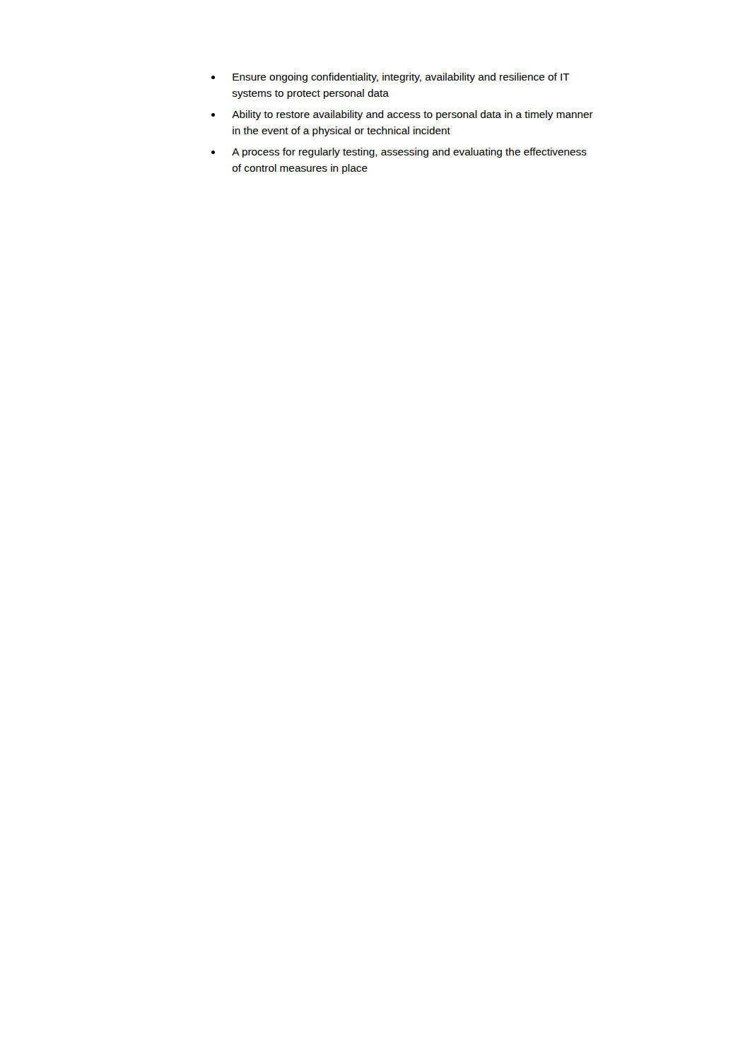Ensure ongoing confidentiality, integrity, availability and resilience of IT systems to protect personal data
Ability to restore availability and access to personal data in a timely manner in the event of a physical or technical incident
A process for regularly testing, assessing and evaluating the effectiveness of control measures in place